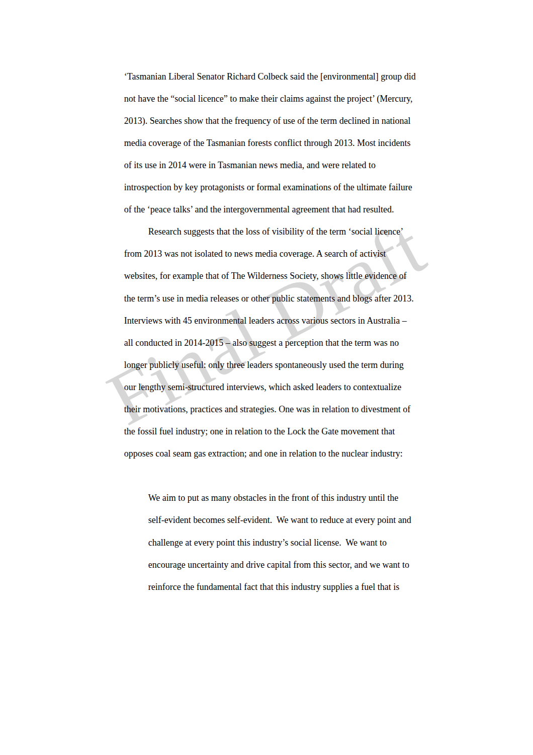Final Draft
‘Tasmanian Liberal Senator Richard Colbeck said the [environmental] group did not have the “social licence” to make their claims against the project’ (Mercury, 2013). Searches show that the frequency of use of the term declined in national media coverage of the Tasmanian forests conflict through 2013. Most incidents of its use in 2014 were in Tasmanian news media, and were related to introspection by key protagonists or formal examinations of the ultimate failure of the ‘peace talks’ and the intergovernmental agreement that had resulted.
Research suggests that the loss of visibility of the term ‘social licence’ from 2013 was not isolated to news media coverage. A search of activist websites, for example that of The Wilderness Society, shows little evidence of the term’s use in media releases or other public statements and blogs after 2013. Interviews with 45 environmental leaders across various sectors in Australia – all conducted in 2014-2015 – also suggest a perception that the term was no longer publicly useful: only three leaders spontaneously used the term during our lengthy semi-structured interviews, which asked leaders to contextualize their motivations, practices and strategies. One was in relation to divestment of the fossil fuel industry; one in relation to the Lock the Gate movement that opposes coal seam gas extraction; and one in relation to the nuclear industry:
We aim to put as many obstacles in the front of this industry until the self-evident becomes self-evident. We want to reduce at every point and challenge at every point this industry’s social license. We want to encourage uncertainty and drive capital from this sector, and we want to reinforce the fundamental fact that this industry supplies a fuel that is